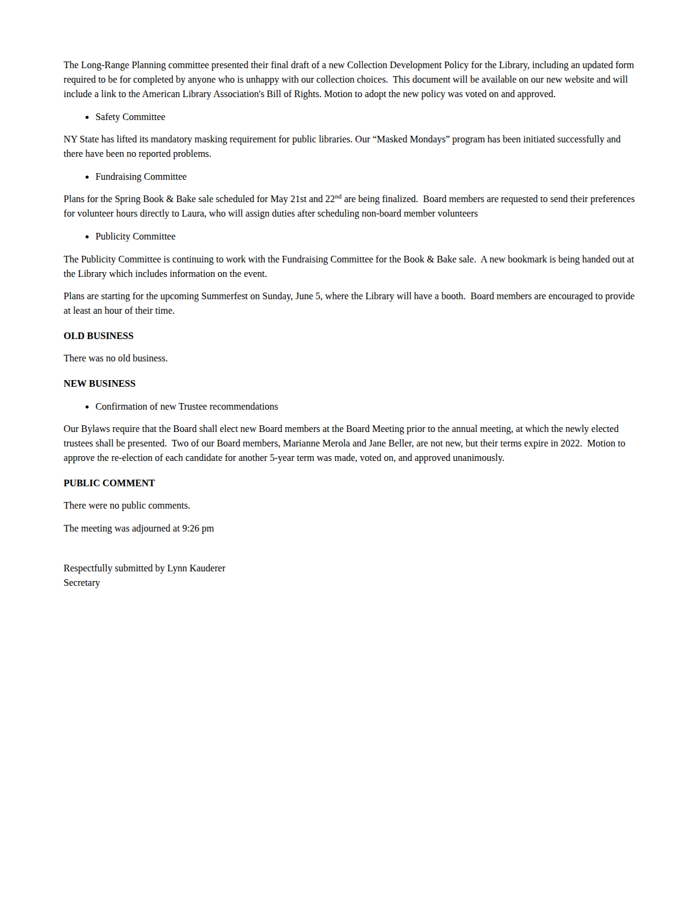The Long-Range Planning committee presented their final draft of a new Collection Development Policy for the Library, including an updated form required to be for completed by anyone who is unhappy with our collection choices. This document will be available on our new website and will include a link to the American Library Association's Bill of Rights. Motion to adopt the new policy was voted on and approved.
Safety Committee
NY State has lifted its mandatory masking requirement for public libraries. Our “Masked Mondays” program has been initiated successfully and there have been no reported problems.
Fundraising Committee
Plans for the Spring Book & Bake sale scheduled for May 21st and 22nd are being finalized. Board members are requested to send their preferences for volunteer hours directly to Laura, who will assign duties after scheduling non-board member volunteers
Publicity Committee
The Publicity Committee is continuing to work with the Fundraising Committee for the Book & Bake sale. A new bookmark is being handed out at the Library which includes information on the event.
Plans are starting for the upcoming Summerfest on Sunday, June 5, where the Library will have a booth. Board members are encouraged to provide at least an hour of their time.
OLD BUSINESS
There was no old business.
NEW BUSINESS
Confirmation of new Trustee recommendations
Our Bylaws require that the Board shall elect new Board members at the Board Meeting prior to the annual meeting, at which the newly elected trustees shall be presented. Two of our Board members, Marianne Merola and Jane Beller, are not new, but their terms expire in 2022. Motion to approve the re-election of each candidate for another 5-year term was made, voted on, and approved unanimously.
PUBLIC COMMENT
There were no public comments.
The meeting was adjourned at 9:26 pm
Respectfully submitted by Lynn Kauderer
Secretary